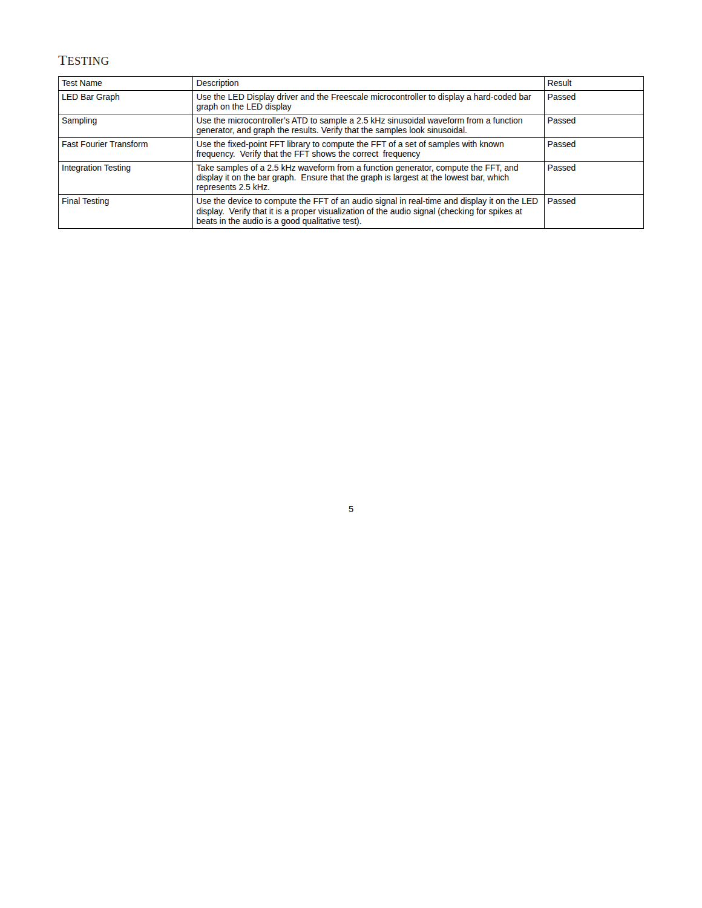TESTING
| Test Name | Description | Result |
| LED Bar Graph | Use the LED Display driver and the Freescale microcontroller to display a hard-coded bar graph on the LED display | Passed |
| Sampling | Use the microcontroller’s ATD to sample a 2.5 kHz sinusoidal waveform from a function generator, and graph the results. Verify that the samples look sinusoidal. | Passed |
| Fast Fourier Transform | Use the fixed-point FFT library to compute the FFT of a set of samples with known frequency. Verify that the FFT shows the correct frequency | Passed |
| Integration Testing | Take samples of a 2.5 kHz waveform from a function generator, compute the FFT, and display it on the bar graph. Ensure that the graph is largest at the lowest bar, which represents 2.5 kHz. | Passed |
| Final Testing | Use the device to compute the FFT of an audio signal in real-time and display it on the LED display. Verify that it is a proper visualization of the audio signal (checking for spikes at beats in the audio is a good qualitative test). | Passed |
5